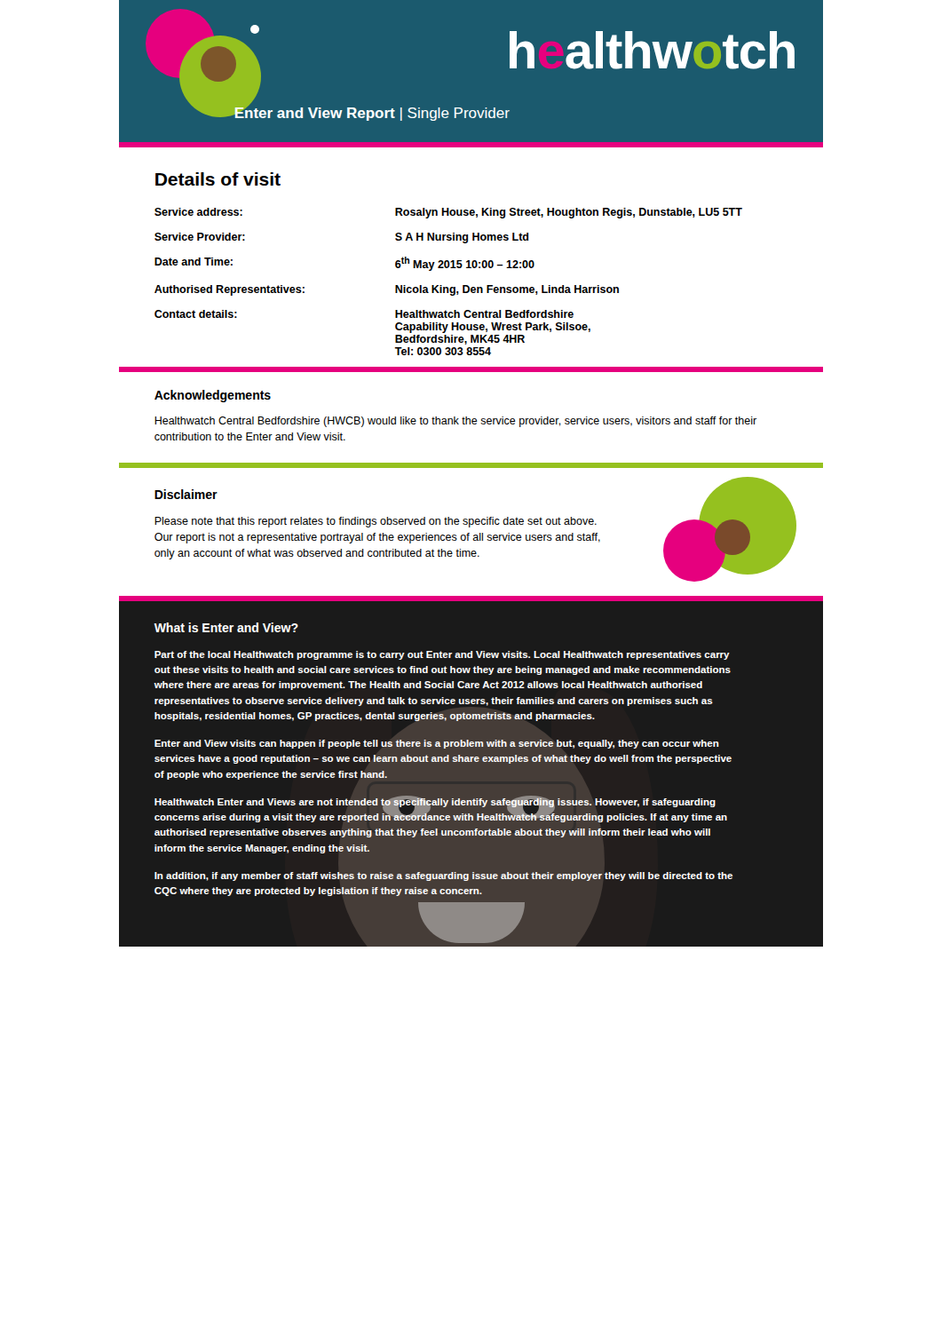healthwotch
Enter and View Report | Single Provider
Details of visit
| Service address: | Rosalyn House, King Street, Houghton Regis, Dunstable, LU5 5TT |
| Service Provider: | S A H Nursing Homes Ltd |
| Date and Time: | 6 th May 2015 10:00 – 12:00 |
| Authorised Representatives: | Nicola King, Den Fensome, Linda Harrison |
| Contact details: | Healthwatch Central Bedfordshire Capability House, Wrest Park, Silsoe, Bedfordshire, MK45 4HR Tel: 0300 303 8554 |
Acknowledgements
Healthwatch Central Bedfordshire (HWCB) would like to thank the service provider, service users, visitors and staff for their contribution to the Enter and View visit.
Disclaimer
Please note that this report relates to findings observed on the specific date set out above. Our report is not a representative portrayal of the experiences of all service users and staff, only an account of what was observed and contributed at the time.
What is Enter and View?
Part of the local Healthwatch programme is to carry out Enter and View visits. Local Healthwatch representatives carry out these visits to health and social care services to find out how they are being managed and make recommendations where there are areas for improvement. The Health and Social Care Act 2012 allows local Healthwatch authorised representatives to observe service delivery and talk to service users, their families and carers on premises such as hospitals, residential homes, GP practices, dental surgeries, optometrists and pharmacies.
Enter and View visits can happen if people tell us there is a problem with a service but, equally, they can occur when services have a good reputation – so we can learn about and share examples of what they do well from the perspective of people who experience the service first hand.
Healthwatch Enter and Views are not intended to specifically identify safeguarding issues. However, if safeguarding concerns arise during a visit they are reported in accordance with Healthwatch safeguarding policies. If at any time an authorised representative observes anything that they feel uncomfortable about they will inform their lead who will inform the service Manager, ending the visit.
In addition, if any member of staff wishes to raise a safeguarding issue about their employer they will be directed to the CQC where they are protected by legislation if they raise a concern.